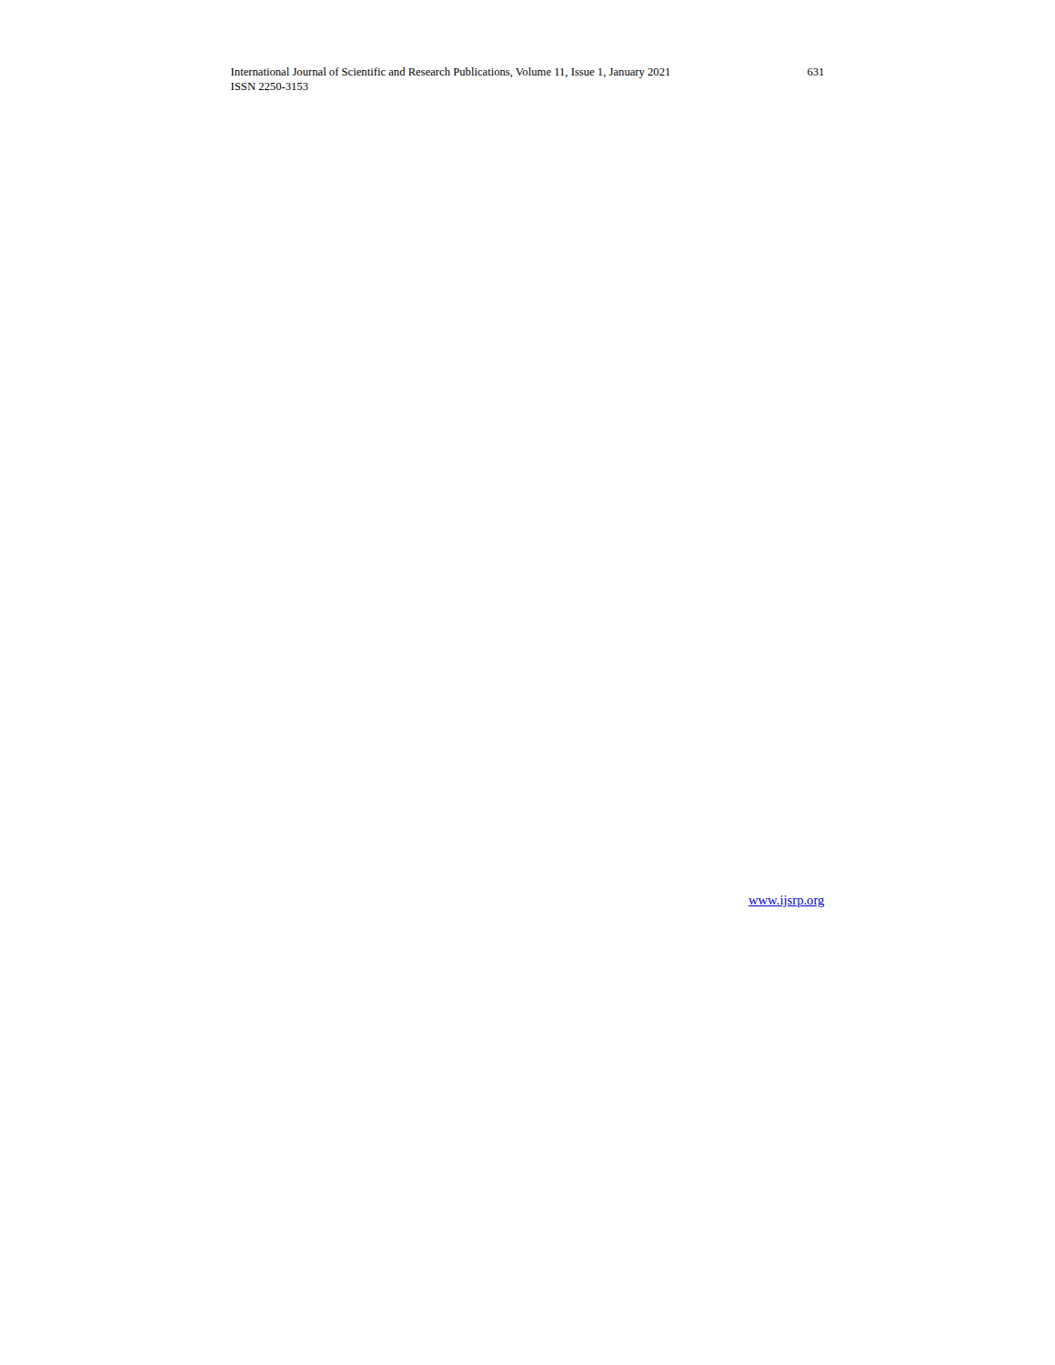International Journal of Scientific and Research Publications, Volume 11, Issue 1, January 2021
ISSN 2250-3153
631
www.ijsrp.org